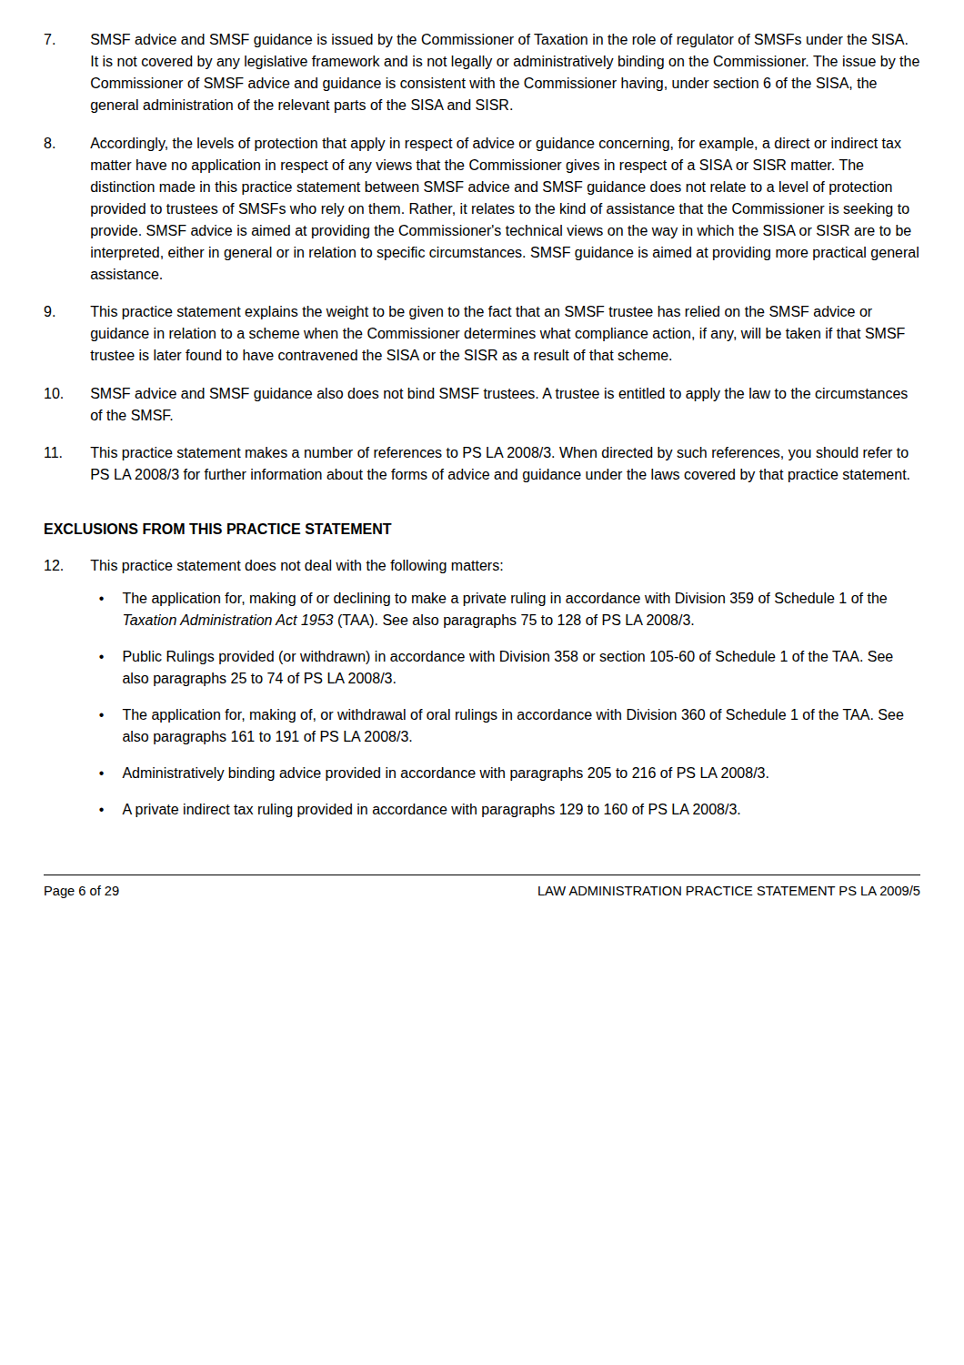7. SMSF advice and SMSF guidance is issued by the Commissioner of Taxation in the role of regulator of SMSFs under the SISA. It is not covered by any legislative framework and is not legally or administratively binding on the Commissioner. The issue by the Commissioner of SMSF advice and guidance is consistent with the Commissioner having, under section 6 of the SISA, the general administration of the relevant parts of the SISA and SISR.
8. Accordingly, the levels of protection that apply in respect of advice or guidance concerning, for example, a direct or indirect tax matter have no application in respect of any views that the Commissioner gives in respect of a SISA or SISR matter. The distinction made in this practice statement between SMSF advice and SMSF guidance does not relate to a level of protection provided to trustees of SMSFs who rely on them. Rather, it relates to the kind of assistance that the Commissioner is seeking to provide. SMSF advice is aimed at providing the Commissioner's technical views on the way in which the SISA or SISR are to be interpreted, either in general or in relation to specific circumstances. SMSF guidance is aimed at providing more practical general assistance.
9. This practice statement explains the weight to be given to the fact that an SMSF trustee has relied on the SMSF advice or guidance in relation to a scheme when the Commissioner determines what compliance action, if any, will be taken if that SMSF trustee is later found to have contravened the SISA or the SISR as a result of that scheme.
10. SMSF advice and SMSF guidance also does not bind SMSF trustees. A trustee is entitled to apply the law to the circumstances of the SMSF.
11. This practice statement makes a number of references to PS LA 2008/3. When directed by such references, you should refer to PS LA 2008/3 for further information about the forms of advice and guidance under the laws covered by that practice statement.
Exclusions from this practice statement
12. This practice statement does not deal with the following matters:
The application for, making of or declining to make a private ruling in accordance with Division 359 of Schedule 1 of the Taxation Administration Act 1953 (TAA). See also paragraphs 75 to 128 of PS LA 2008/3.
Public Rulings provided (or withdrawn) in accordance with Division 358 or section 105-60 of Schedule 1 of the TAA. See also paragraphs 25 to 74 of PS LA 2008/3.
The application for, making of, or withdrawal of oral rulings in accordance with Division 360 of Schedule 1 of the TAA. See also paragraphs 161 to 191 of PS LA 2008/3.
Administratively binding advice provided in accordance with paragraphs 205 to 216 of PS LA 2008/3.
A private indirect tax ruling provided in accordance with paragraphs 129 to 160 of PS LA 2008/3.
Page 6 of 29
LAW ADMINISTRATION PRACTICE STATEMENT PS LA 2009/5